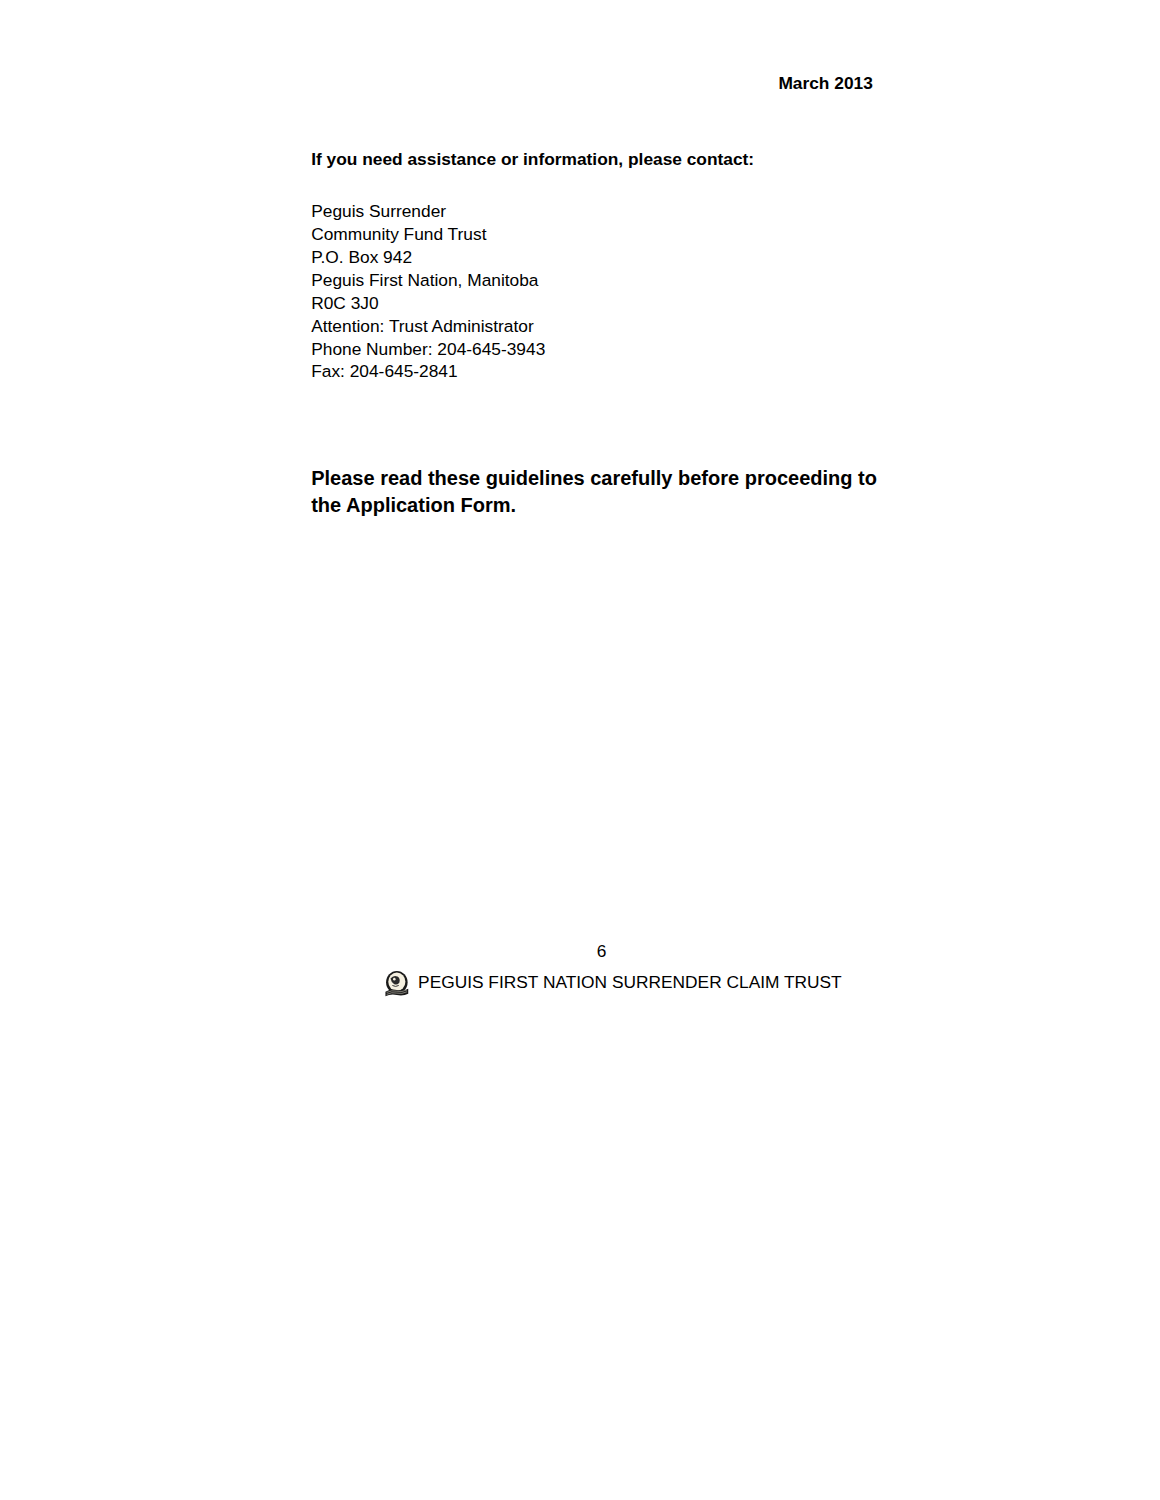March 2013
If you need assistance or information, please contact:
Peguis Surrender
Community Fund Trust
P.O. Box 942
Peguis First Nation, Manitoba
R0C 3J0
Attention: Trust Administrator
Phone Number: 204-645-3943
Fax: 204-645-2841
Please read these guidelines carefully before proceeding to the Application Form.
6
PEGUIS FIRST NATION SURRENDER CLAIM TRUST